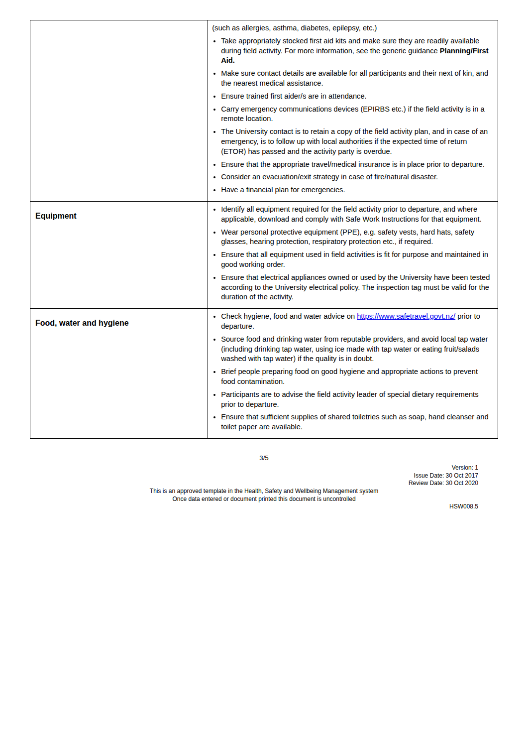| | (such as allergies, asthma, diabetes, epilepsy, etc.) Take appropriately stocked first aid kits and make sure they are readily available during field activity. For more information, see the generic guidance Planning/First Aid. Make sure contact details are available for all participants and their next of kin, and the nearest medical assistance. Ensure trained first aider/s are in attendance. Carry emergency communications devices (EPIRBS etc.) if the field activity is in a remote location. The University contact is to retain a copy of the field activity plan, and in case of an emergency, is to follow up with local authorities if the expected time of return (ETOR) has passed and the activity party is overdue. Ensure that the appropriate travel/medical insurance is in place prior to departure. Consider an evacuation/exit strategy in case of fire/natural disaster. Have a financial plan for emergencies. |
| Equipment | Identify all equipment required for the field activity prior to departure, and where applicable, download and comply with Safe Work Instructions for that equipment. Wear personal protective equipment (PPE), e.g. safety vests, hard hats, safety glasses, hearing protection, respiratory protection etc., if required. Ensure that all equipment used in field activities is fit for purpose and maintained in good working order. Ensure that electrical appliances owned or used by the University have been tested according to the University electrical policy. The inspection tag must be valid for the duration of the activity. |
| Food, water and hygiene | Check hygiene, food and water advice on https://www.safetravel.govt.nz/ prior to departure. Source food and drinking water from reputable providers, and avoid local tap water (including drinking tap water, using ice made with tap water or eating fruit/salads washed with tap water) if the quality is in doubt. Brief people preparing food on good hygiene and appropriate actions to prevent food contamination. Participants are to advise the field activity leader of special dietary requirements prior to departure. Ensure that sufficient supplies of shared toiletries such as soap, hand cleanser and toilet paper are available. |
3/5
Version: 1
Issue Date: 30 Oct 2017
Review Date: 30 Oct 2020
This is an approved template in the Health, Safety and Wellbeing Management system
Once data entered or document printed this document is uncontrolled
HSW008.5